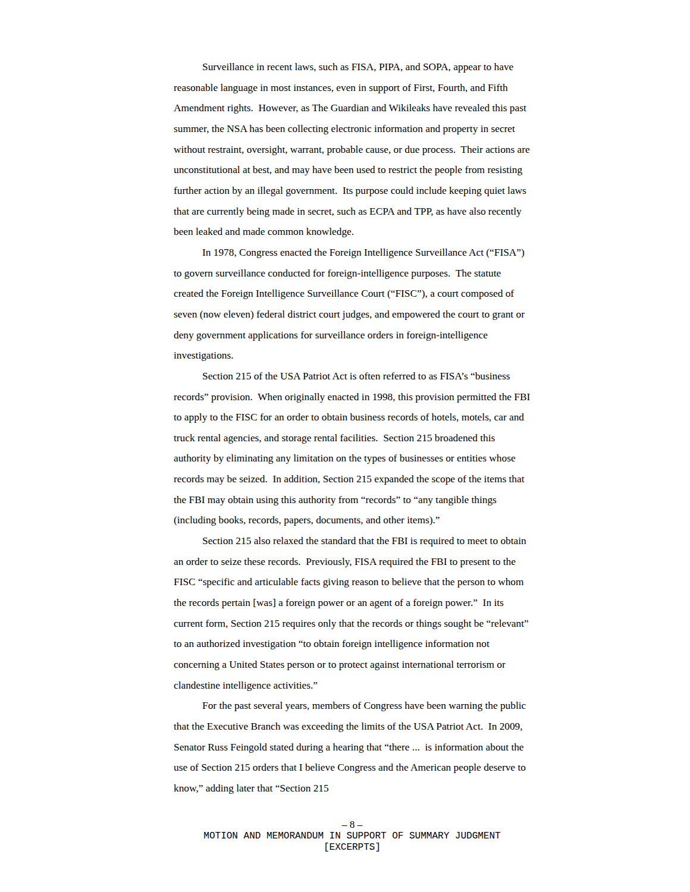Surveillance in recent laws, such as FISA, PIPA, and SOPA, appear to have reasonable language in most instances, even in support of First, Fourth, and Fifth Amendment rights. However, as The Guardian and Wikileaks have revealed this past summer, the NSA has been collecting electronic information and property in secret without restraint, oversight, warrant, probable cause, or due process. Their actions are unconstitutional at best, and may have been used to restrict the people from resisting further action by an illegal government. Its purpose could include keeping quiet laws that are currently being made in secret, such as ECPA and TPP, as have also recently been leaked and made common knowledge.
In 1978, Congress enacted the Foreign Intelligence Surveillance Act (“FISA”) to govern surveillance conducted for foreign-intelligence purposes. The statute created the Foreign Intelligence Surveillance Court (“FISC”), a court composed of seven (now eleven) federal district court judges, and empowered the court to grant or deny government applications for surveillance orders in foreign-intelligence investigations.
Section 215 of the USA Patriot Act is often referred to as FISA’s “business records” provision. When originally enacted in 1998, this provision permitted the FBI to apply to the FISC for an order to obtain business records of hotels, motels, car and truck rental agencies, and storage rental facilities. Section 215 broadened this authority by eliminating any limitation on the types of businesses or entities whose records may be seized. In addition, Section 215 expanded the scope of the items that the FBI may obtain using this authority from “records” to “any tangible things (including books, records, papers, documents, and other items).”
Section 215 also relaxed the standard that the FBI is required to meet to obtain an order to seize these records. Previously, FISA required the FBI to present to the FISC “specific and articulable facts giving reason to believe that the person to whom the records pertain [was] a foreign power or an agent of a foreign power.” In its current form, Section 215 requires only that the records or things sought be “relevant” to an authorized investigation “to obtain foreign intelligence information not concerning a United States person or to protect against international terrorism or clandestine intelligence activities.”
For the past several years, members of Congress have been warning the public that the Executive Branch was exceeding the limits of the USA Patriot Act. In 2009, Senator Russ Feingold stated during a hearing that “there ... is information about the use of Section 215 orders that I believe Congress and the American people deserve to know,” adding later that “Section 215
– 8 –
MOTION AND MEMORANDUM IN SUPPORT OF SUMMARY JUDGMENT [EXCERPTS]